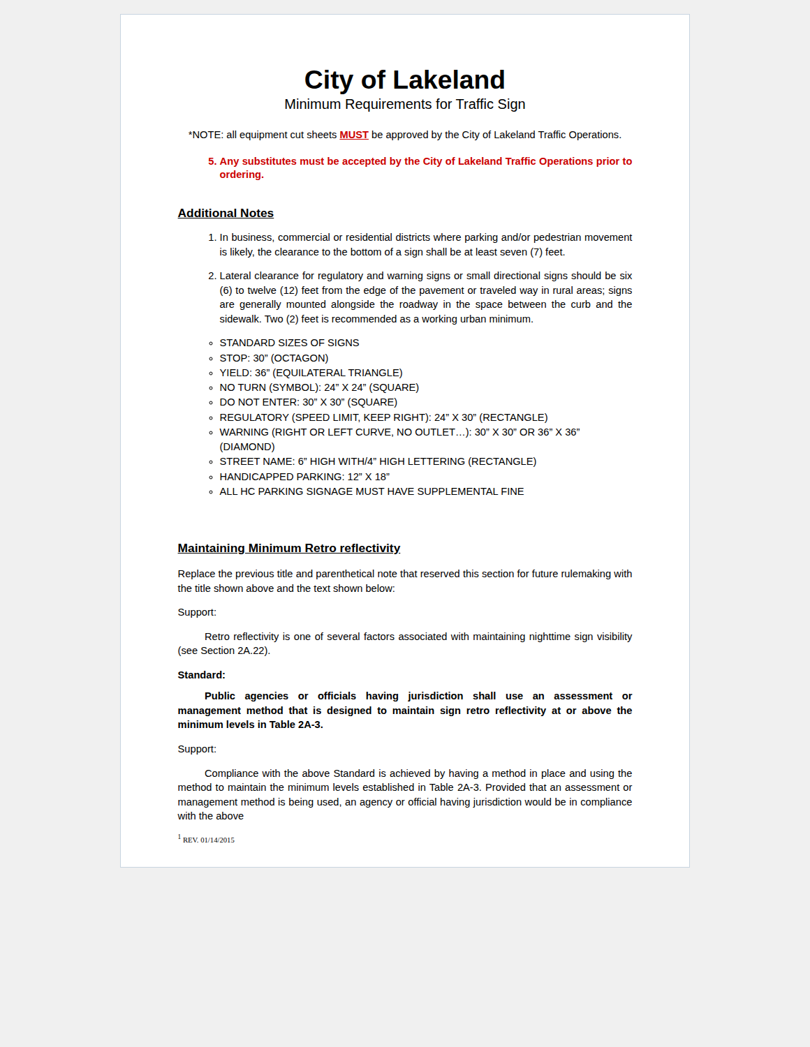City of Lakeland
Minimum Requirements for Traffic Sign
*NOTE: all equipment cut sheets MUST be approved by the City of Lakeland Traffic Operations.
Any substitutes must be accepted by the City of Lakeland Traffic Operations prior to ordering.
Additional Notes
In business, commercial or residential districts where parking and/or pedestrian movement is likely, the clearance to the bottom of a sign shall be at least seven (7) feet.
Lateral clearance for regulatory and warning signs or small directional signs should be six (6) to twelve (12) feet from the edge of the pavement or traveled way in rural areas; signs are generally mounted alongside the roadway in the space between the curb and the sidewalk. Two (2) feet is recommended as a working urban minimum.
STANDARD SIZES OF SIGNS
STOP: 30” (OCTAGON)
YIELD: 36” (EQUILATERAL TRIANGLE)
NO TURN (SYMBOL): 24” X 24” (SQUARE)
DO NOT ENTER: 30” X 30” (SQUARE)
REGULATORY (SPEED LIMIT, KEEP RIGHT): 24” X 30” (RECTANGLE)
WARNING (RIGHT OR LEFT CURVE, NO OUTLET…): 30” X 30” OR 36” X 36” (DIAMOND)
STREET NAME: 6” HIGH WITH/4” HIGH LETTERING (RECTANGLE)
HANDICAPPED PARKING: 12” X 18”
ALL HC PARKING SIGNAGE MUST HAVE SUPPLEMENTAL FINE
Maintaining Minimum Retro reflectivity
Replace the previous title and parenthetical note that reserved this section for future rulemaking with the title shown above and the text shown below:
Support:
Retro reflectivity is one of several factors associated with maintaining nighttime sign visibility (see Section 2A.22).
Standard:
Public agencies or officials having jurisdiction shall use an assessment or management method that is designed to maintain sign retro reflectivity at or above the minimum levels in Table 2A-3.
Support:
Compliance with the above Standard is achieved by having a method in place and using the method to maintain the minimum levels established in Table 2A-3. Provided that an assessment or management method is being used, an agency or official having jurisdiction would be in compliance with the above
1 REV. 01/14/2015